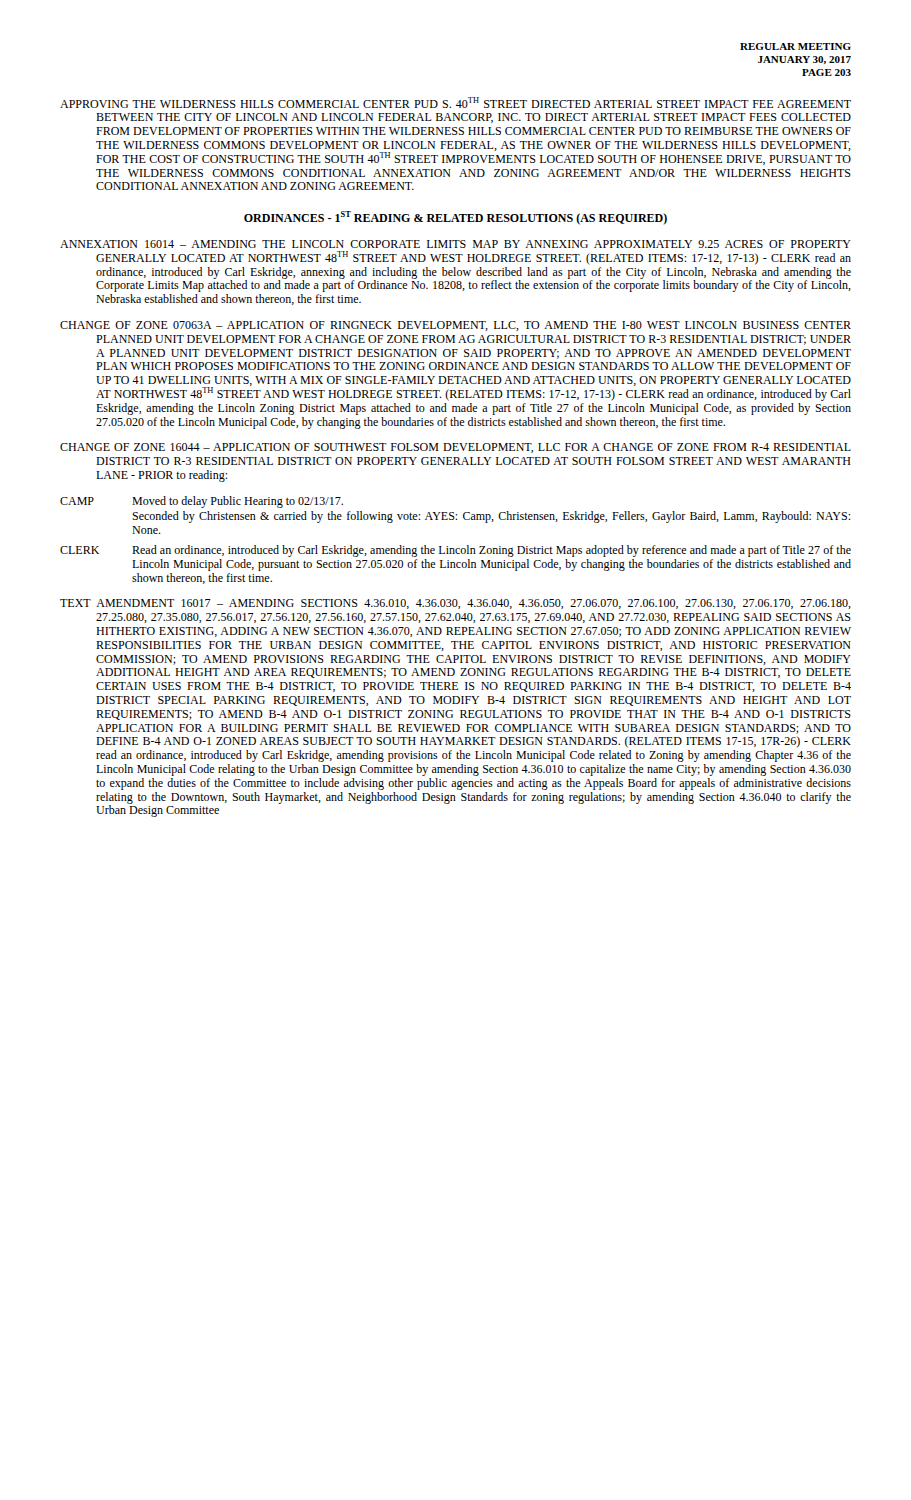REGULAR MEETING
JANUARY 30, 2017
PAGE 203
APPROVING THE WILDERNESS HILLS COMMERCIAL CENTER PUD S. 40TH STREET DIRECTED ARTERIAL STREET IMPACT FEE AGREEMENT BETWEEN THE CITY OF LINCOLN AND LINCOLN FEDERAL BANCORP, INC. TO DIRECT ARTERIAL STREET IMPACT FEES COLLECTED FROM DEVELOPMENT OF PROPERTIES WITHIN THE WILDERNESS HILLS COMMERCIAL CENTER PUD TO REIMBURSE THE OWNERS OF THE WILDERNESS COMMONS DEVELOPMENT OR LINCOLN FEDERAL, AS THE OWNER OF THE WILDERNESS HILLS DEVELOPMENT, FOR THE COST OF CONSTRUCTING THE SOUTH 40TH STREET IMPROVEMENTS LOCATED SOUTH OF HOHENSEE DRIVE, PURSUANT TO THE WILDERNESS COMMONS CONDITIONAL ANNEXATION AND ZONING AGREEMENT AND/OR THE WILDERNESS HEIGHTS CONDITIONAL ANNEXATION AND ZONING AGREEMENT.
ORDINANCES - 1ST READING & RELATED RESOLUTIONS (AS REQUIRED)
ANNEXATION 16014 – AMENDING THE LINCOLN CORPORATE LIMITS MAP BY ANNEXING APPROXIMATELY 9.25 ACRES OF PROPERTY GENERALLY LOCATED AT NORTHWEST 48TH STREET AND WEST HOLDREGE STREET. (RELATED ITEMS: 17-12, 17-13) - CLERK read an ordinance, introduced by Carl Eskridge, annexing and including the below described land as part of the City of Lincoln, Nebraska and amending the Corporate Limits Map attached to and made a part of Ordinance No. 18208, to reflect the extension of the corporate limits boundary of the City of Lincoln, Nebraska established and shown thereon, the first time.
CHANGE OF ZONE 07063A – APPLICATION OF RINGNECK DEVELOPMENT, LLC, TO AMEND THE I-80 WEST LINCOLN BUSINESS CENTER PLANNED UNIT DEVELOPMENT FOR A CHANGE OF ZONE FROM AG AGRICULTURAL DISTRICT TO R-3 RESIDENTIAL DISTRICT; UNDER A PLANNED UNIT DEVELOPMENT DISTRICT DESIGNATION OF SAID PROPERTY; AND TO APPROVE AN AMENDED DEVELOPMENT PLAN WHICH PROPOSES MODIFICATIONS TO THE ZONING ORDINANCE AND DESIGN STANDARDS TO ALLOW THE DEVELOPMENT OF UP TO 41 DWELLING UNITS, WITH A MIX OF SINGLE-FAMILY DETACHED AND ATTACHED UNITS, ON PROPERTY GENERALLY LOCATED AT NORTHWEST 48TH STREET AND WEST HOLDREGE STREET. (RELATED ITEMS: 17-12, 17-13) - CLERK read an ordinance, introduced by Carl Eskridge, amending the Lincoln Zoning District Maps attached to and made a part of Title 27 of the Lincoln Municipal Code, as provided by Section 27.05.020 of the Lincoln Municipal Code, by changing the boundaries of the districts established and shown thereon, the first time.
CHANGE OF ZONE 16044 – APPLICATION OF SOUTHWEST FOLSOM DEVELOPMENT, LLC FOR A CHANGE OF ZONE FROM R-4 RESIDENTIAL DISTRICT TO R-3 RESIDENTIAL DISTRICT ON PROPERTY GENERALLY LOCATED AT SOUTH FOLSOM STREET AND WEST AMARANTH LANE - PRIOR to reading:
CAMP
Moved to delay Public Hearing to 02/13/17.
Seconded by Christensen & carried by the following vote: AYES: Camp, Christensen, Eskridge, Fellers, Gaylor Baird, Lamm, Raybould: NAYS: None.
CLERK
Read an ordinance, introduced by Carl Eskridge, amending the Lincoln Zoning District Maps adopted by reference and made a part of Title 27 of the Lincoln Municipal Code, pursuant to Section 27.05.020 of the Lincoln Municipal Code, by changing the boundaries of the districts established and shown thereon, the first time.
TEXT AMENDMENT 16017 – AMENDING SECTIONS 4.36.010, 4.36.030, 4.36.040, 4.36.050, 27.06.070, 27.06.100, 27.06.130, 27.06.170, 27.06.180, 27.25.080, 27.35.080, 27.56.017, 27.56.120, 27.56.160, 27.57.150, 27.62.040, 27.63.175, 27.69.040, AND 27.72.030, REPEALING SAID SECTIONS AS HITHERTO EXISTING, ADDING A NEW SECTION 4.36.070, AND REPEALING SECTION 27.67.050; TO ADD ZONING APPLICATION REVIEW RESPONSIBILITIES FOR THE URBAN DESIGN COMMITTEE, THE CAPITOL ENVIRONS DISTRICT, AND HISTORIC PRESERVATION COMMISSION; TO AMEND PROVISIONS REGARDING THE CAPITOL ENVIRONS DISTRICT TO REVISE DEFINITIONS, AND MODIFY ADDITIONAL HEIGHT AND AREA REQUIREMENTS; TO AMEND ZONING REGULATIONS REGARDING THE B-4 DISTRICT, TO DELETE CERTAIN USES FROM THE B-4 DISTRICT, TO PROVIDE THERE IS NO REQUIRED PARKING IN THE B-4 DISTRICT, TO DELETE B-4 DISTRICT SPECIAL PARKING REQUIREMENTS, AND TO MODIFY B-4 DISTRICT SIGN REQUIREMENTS AND HEIGHT AND LOT REQUIREMENTS; TO AMEND B-4 AND O-1 DISTRICT ZONING REGULATIONS TO PROVIDE THAT IN THE B-4 AND O-1 DISTRICTS APPLICATION FOR A BUILDING PERMIT SHALL BE REVIEWED FOR COMPLIANCE WITH SUBAREA DESIGN STANDARDS; AND TO DEFINE B-4 AND O-1 ZONED AREAS SUBJECT TO SOUTH HAYMARKET DESIGN STANDARDS. (RELATED ITEMS 17-15, 17R-26) - CLERK read an ordinance, introduced by Carl Eskridge, amending provisions of the Lincoln Municipal Code related to Zoning by amending Chapter 4.36 of the Lincoln Municipal Code relating to the Urban Design Committee by amending Section 4.36.010 to capitalize the name City; by amending Section 4.36.030 to expand the duties of the Committee to include advising other public agencies and acting as the Appeals Board for appeals of administrative decisions relating to the Downtown, South Haymarket, and Neighborhood Design Standards for zoning regulations; by amending Section 4.36.040 to clarify the Urban Design Committee